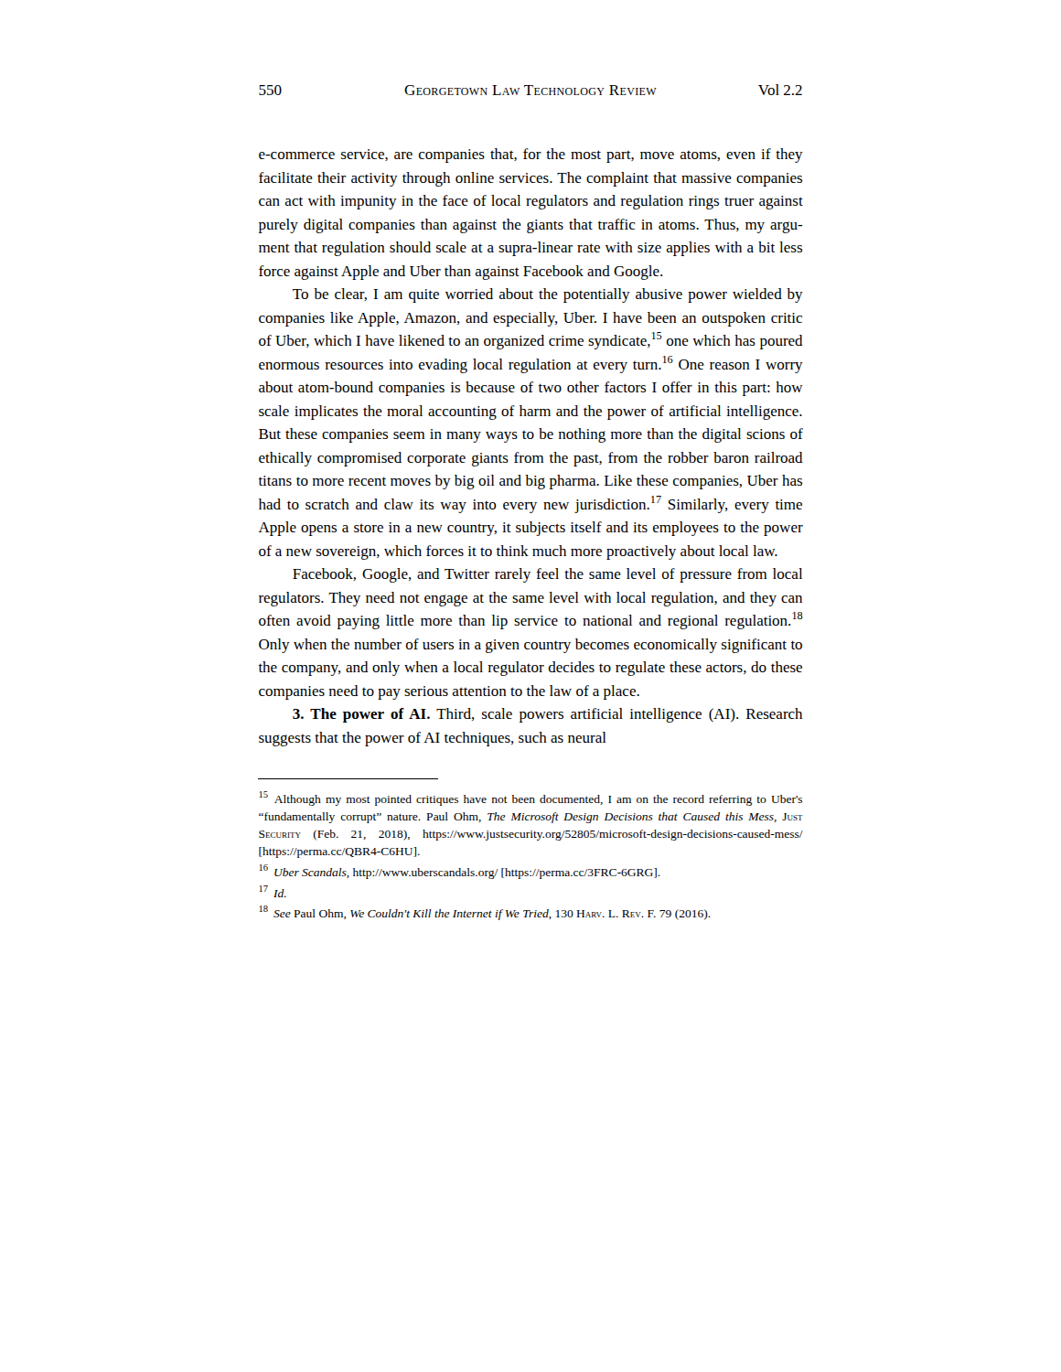550
Georgetown Law Technology Review
Vol 2.2
e-commerce service, are companies that, for the most part, move atoms, even if they facilitate their activity through online services. The complaint that massive companies can act with impunity in the face of local regulators and regulation rings truer against purely digital companies than against the giants that traffic in atoms. Thus, my argument that regulation should scale at a supra-linear rate with size applies with a bit less force against Apple and Uber than against Facebook and Google.
To be clear, I am quite worried about the potentially abusive power wielded by companies like Apple, Amazon, and especially, Uber. I have been an outspoken critic of Uber, which I have likened to an organized crime syndicate,15 one which has poured enormous resources into evading local regulation at every turn.16 One reason I worry about atom-bound companies is because of two other factors I offer in this part: how scale implicates the moral accounting of harm and the power of artificial intelligence. But these companies seem in many ways to be nothing more than the digital scions of ethically compromised corporate giants from the past, from the robber baron railroad titans to more recent moves by big oil and big pharma. Like these companies, Uber has had to scratch and claw its way into every new jurisdiction.17 Similarly, every time Apple opens a store in a new country, it subjects itself and its employees to the power of a new sovereign, which forces it to think much more proactively about local law.
Facebook, Google, and Twitter rarely feel the same level of pressure from local regulators. They need not engage at the same level with local regulation, and they can often avoid paying little more than lip service to national and regional regulation.18 Only when the number of users in a given country becomes economically significant to the company, and only when a local regulator decides to regulate these actors, do these companies need to pay serious attention to the law of a place.
3. The power of AI. Third, scale powers artificial intelligence (AI). Research suggests that the power of AI techniques, such as neural
15 Although my most pointed critiques have not been documented, I am on the record referring to Uber's “fundamentally corrupt” nature. Paul Ohm, The Microsoft Design Decisions that Caused this Mess, Just Security (Feb. 21, 2018), https://www.justsecurity.org/52805/microsoft-design-decisions-caused-mess/ [https://perma.cc/QBR4-C6HU].
16 Uber Scandals, http://www.uberscandals.org/ [https://perma.cc/3FRC-6GRG].
17 Id.
18 See Paul Ohm, We Couldn't Kill the Internet if We Tried, 130 Harv. L. Rev. F. 79 (2016).